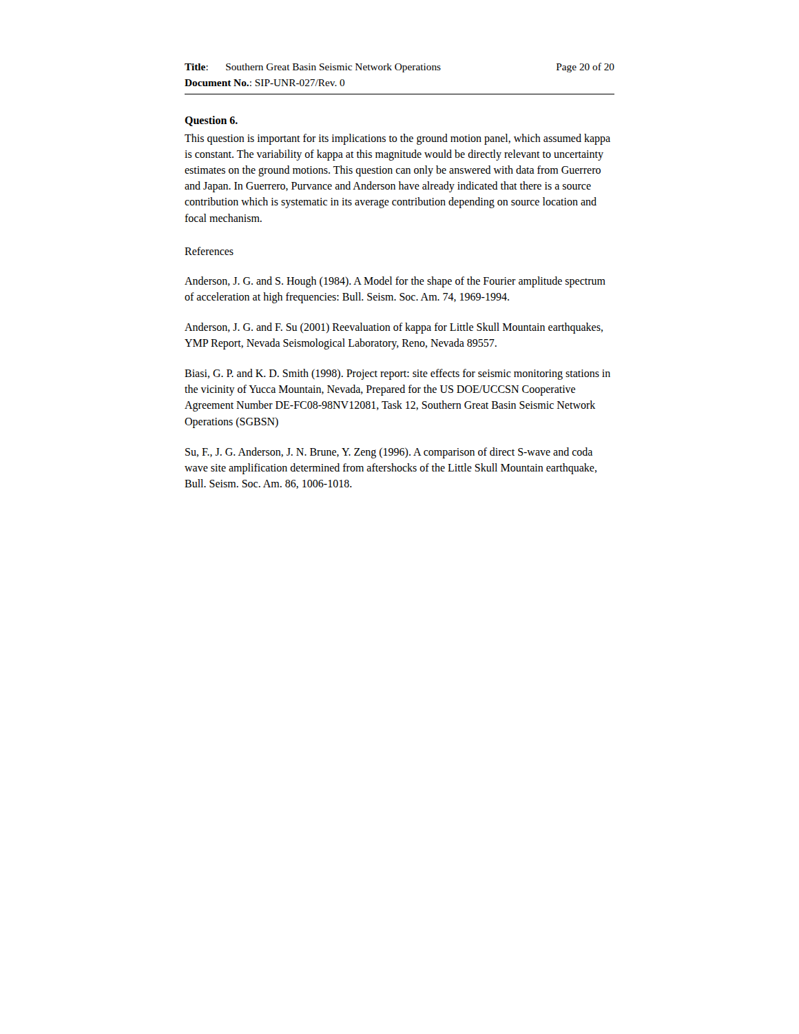Title:Southern Great Basin Seismic Network Operations
Page 20 of 20
Document No.: SIP-UNR-027/Rev. 0
Question 6.
This question is important for its implications to the ground motion panel, which assumed kappa is constant. The variability of kappa at this magnitude would be directly relevant to uncertainty estimates on the ground motions. This question can only be answered with data from Guerrero and Japan. In Guerrero, Purvance and Anderson have already indicated that there is a source contribution which is systematic in its average contribution depending on source location and focal mechanism.
References
Anderson, J. G. and S. Hough (1984). A Model for the shape of the Fourier amplitude spectrum of acceleration at high frequencies: Bull. Seism. Soc. Am. 74, 1969-1994.
Anderson, J. G. and F. Su (2001) Reevaluation of kappa for Little Skull Mountain earthquakes, YMP Report, Nevada Seismological Laboratory, Reno, Nevada 89557.
Biasi, G. P. and K. D. Smith (1998). Project report: site effects for seismic monitoring stations in the vicinity of Yucca Mountain, Nevada, Prepared for the US DOE/UCCSN Cooperative Agreement Number DE-FC08-98NV12081, Task 12, Southern Great Basin Seismic Network Operations (SGBSN)
Su, F., J. G. Anderson, J. N. Brune, Y. Zeng (1996). A comparison of direct S-wave and coda wave site amplification determined from aftershocks of the Little Skull Mountain earthquake, Bull. Seism. Soc. Am. 86, 1006-1018.